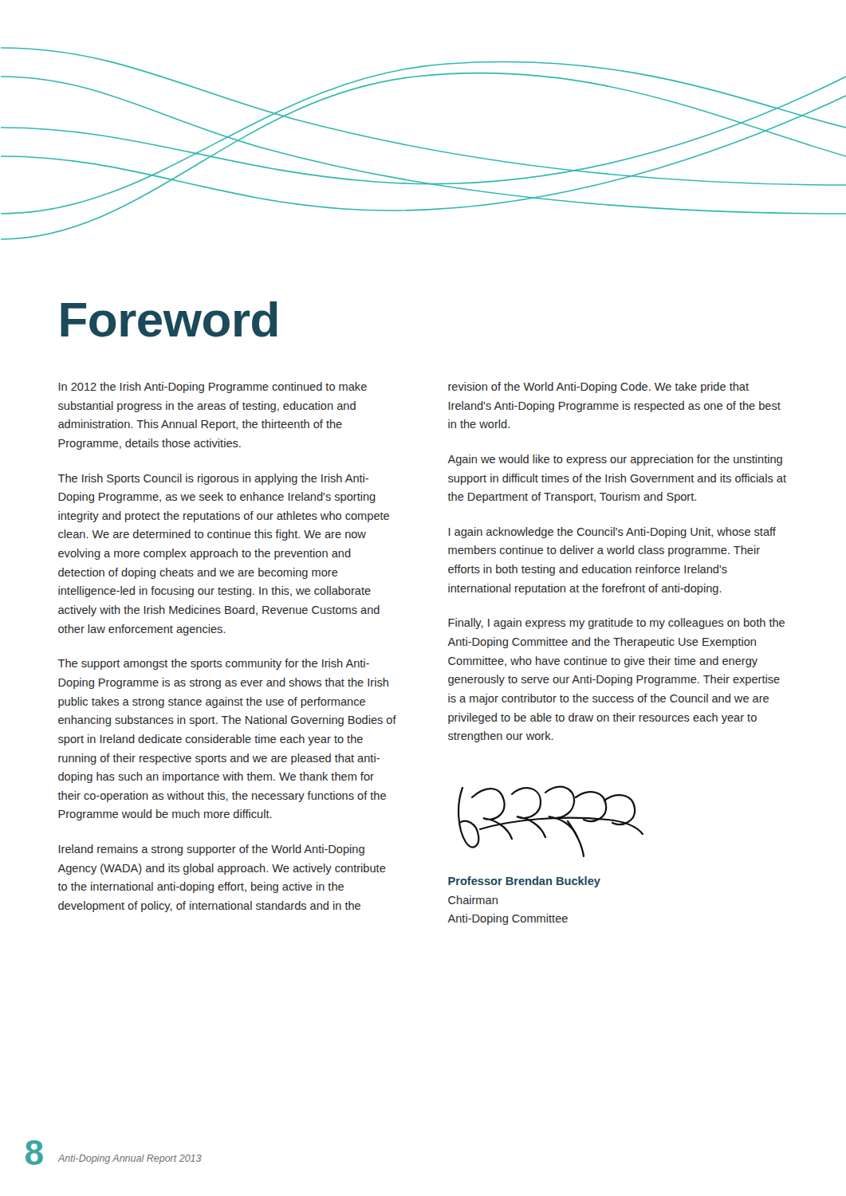Foreword
In 2012 the Irish Anti-Doping Programme continued to make substantial progress in the areas of testing, education and administration. This Annual Report, the thirteenth of the Programme, details those activities.
The Irish Sports Council is rigorous in applying the Irish Anti-Doping Programme, as we seek to enhance Ireland's sporting integrity and protect the reputations of our athletes who compete clean. We are determined to continue this fight. We are now evolving a more complex approach to the prevention and detection of doping cheats and we are becoming more intelligence-led in focusing our testing. In this, we collaborate actively with the Irish Medicines Board, Revenue Customs and other law enforcement agencies.
The support amongst the sports community for the Irish Anti-Doping Programme is as strong as ever and shows that the Irish public takes a strong stance against the use of performance enhancing substances in sport. The National Governing Bodies of sport in Ireland dedicate considerable time each year to the running of their respective sports and we are pleased that anti-doping has such an importance with them. We thank them for their co-operation as without this, the necessary functions of the Programme would be much more difficult.
Ireland remains a strong supporter of the World Anti-Doping Agency (WADA) and its global approach. We actively contribute to the international anti-doping effort, being active in the development of policy, of international standards and in the
revision of the World Anti-Doping Code. We take pride that Ireland's Anti-Doping Programme is respected as one of the best in the world.
Again we would like to express our appreciation for the unstinting support in difficult times of the Irish Government and its officials at the Department of Transport, Tourism and Sport.
I again acknowledge the Council's Anti-Doping Unit, whose staff members continue to deliver a world class programme. Their efforts in both testing and education reinforce Ireland's international reputation at the forefront of anti-doping.
Finally, I again express my gratitude to my colleagues on both the Anti-Doping Committee and the Therapeutic Use Exemption Committee, who have continue to give their time and energy generously to serve our Anti-Doping Programme. Their expertise is a major contributor to the success of the Council and we are privileged to be able to draw on their resources each year to strengthen our work.
Professor Brendan Buckley
Chairman
Anti-Doping Committee
8
Anti-Doping Annual Report 2013